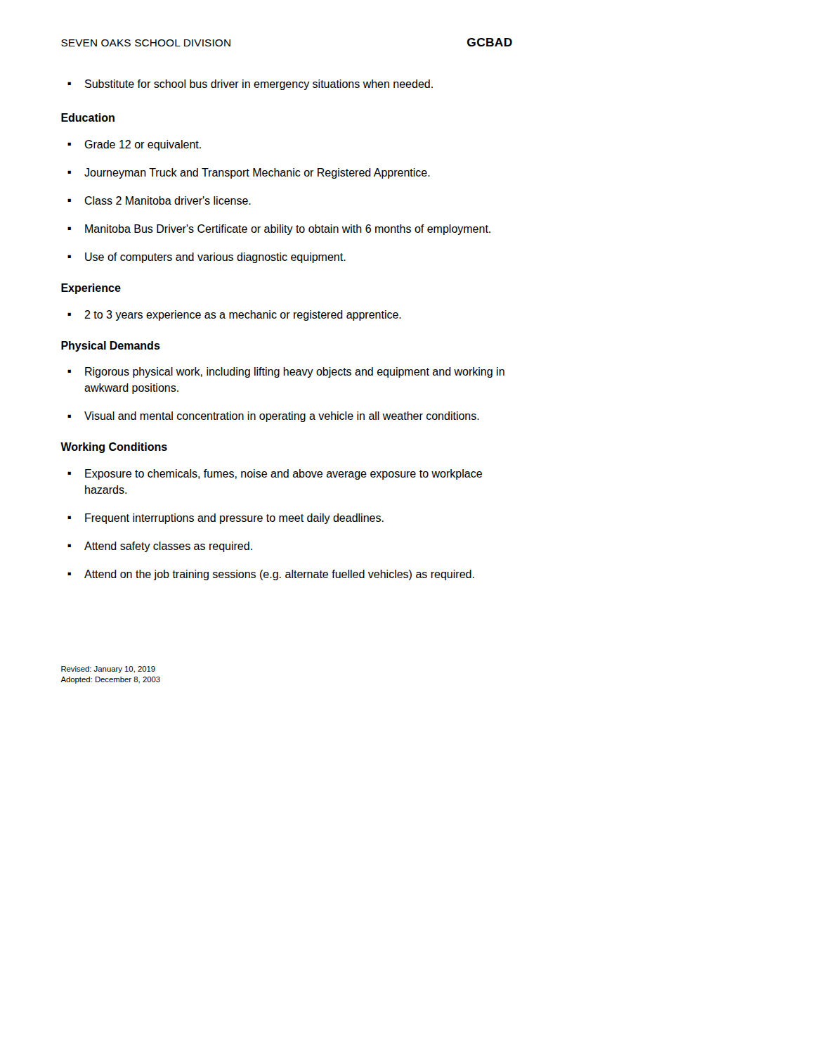SEVEN OAKS SCHOOL DIVISION GCBAD
Substitute for school bus driver in emergency situations when needed.
Education
Grade 12 or equivalent.
Journeyman Truck and Transport Mechanic or Registered Apprentice.
Class 2 Manitoba driver's license.
Manitoba Bus Driver's Certificate or ability to obtain with 6 months of employment.
Use of computers and various diagnostic equipment.
Experience
2 to 3 years experience as a mechanic or registered apprentice.
Physical Demands
Rigorous physical work, including lifting heavy objects and equipment and working in awkward positions.
Visual and mental concentration in operating a vehicle in all weather conditions.
Working Conditions
Exposure to chemicals, fumes, noise and above average exposure to workplace hazards.
Frequent interruptions and pressure to meet daily deadlines.
Attend safety classes as required.
Attend on the job training sessions (e.g. alternate fuelled vehicles) as required.
Revised: January 10, 2019
Adopted: December 8, 2003